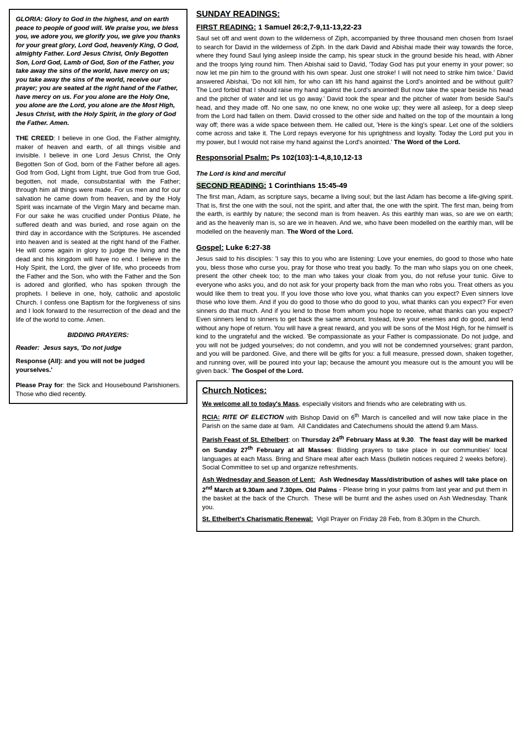GLORIA: Glory to God in the highest, and on earth peace to people of good will. We praise you, we bless you, we adore you, we glorify you, we give you thanks for your great glory, Lord God, heavenly King, O God, almighty Father. Lord Jesus Christ, Only Begotten Son, Lord God, Lamb of God, Son of the Father, you take away the sins of the world, have mercy on us; you take away the sins of the world, receive our prayer; you are seated at the right hand of the Father, have mercy on us. For you alone are the Holy One, you alone are the Lord, you alone are the Most High, Jesus Christ, with the Holy Spirit, in the glory of God the Father. Amen.
THE CREED: I believe in one God, the Father almighty, maker of heaven and earth, of all things visible and invisible. I believe in one Lord Jesus Christ, the Only Begotten Son of God, born of the Father before all ages. God from God, Light from Light, true God from true God, begotten, not made, consubstantial with the Father; through him all things were made. For us men and for our salvation he came down from heaven, and by the Holy Spirit was incarnate of the Virgin Mary and became man. For our sake he was crucified under Pontius Pilate, he suffered death and was buried, and rose again on the third day in accordance with the Scriptures. He ascended into heaven and is seated at the right hand of the Father. He will come again in glory to judge the living and the dead and his kingdom will have no end. I believe in the Holy Spirit, the Lord, the giver of life, who proceeds from the Father and the Son, who with the Father and the Son is adored and glorified, who has spoken through the prophets. I believe in one, holy, catholic and apostolic Church. I confess one Baptism for the forgiveness of sins and I look forward to the resurrection of the dead and the life of the world to come. Amen.
BIDDING PRAYERS:
Reader: Jesus says, 'Do not judge
Response (All): and you will not be judged yourselves.'
Please Pray for: the Sick and Housebound Parishioners. Those who died recently.
SUNDAY READINGS:
FIRST READING: 1 Samuel 26:2,7-9,11-13,22-23
Saul set off and went down to the wilderness of Ziph, accompanied by three thousand men chosen from Israel to search for David in the wilderness of Ziph. In the dark David and Abishai made their way towards the force, where they found Saul lying asleep inside the camp, his spear stuck in the ground beside his head, with Abner and the troops lying round him. Then Abishai said to David, 'Today God has put your enemy in your power; so now let me pin him to the ground with his own spear. Just one stroke! I will not need to strike him twice.' David answered Abishai, 'Do not kill him, for who can lift his hand against the Lord's anointed and be without guilt? The Lord forbid that I should raise my hand against the Lord's anointed! But now take the spear beside his head and the pitcher of water and let us go away.' David took the spear and the pitcher of water from beside Saul's head, and they made off. No one saw, no one knew, no one woke up; they were all asleep, for a deep sleep from the Lord had fallen on them. David crossed to the other side and halted on the top of the mountain a long way off; there was a wide space between them. He called out, 'Here is the king's spear. Let one of the soldiers come across and take it. The Lord repays everyone for his uprightness and loyalty. Today the Lord put you in my power, but I would not raise my hand against the Lord's anointed.' The Word of the Lord.
Responsorial Psalm: Ps 102(103):1-4,8,10,12-13
The Lord is kind and merciful
SECOND READING: 1 Corinthians 15:45-49
The first man, Adam, as scripture says, became a living soul; but the last Adam has become a life-giving spirit. That is, first the one with the soul, not the spirit, and after that, the one with the spirit. The first man, being from the earth, is earthly by nature; the second man is from heaven. As this earthly man was, so are we on earth; and as the heavenly man is, so are we in heaven. And we, who have been modelled on the earthly man, will be modelled on the heavenly man. The Word of the Lord.
Gospel: Luke 6:27-38
Jesus said to his disciples: 'I say this to you who are listening: Love your enemies, do good to those who hate you, bless those who curse you, pray for those who treat you badly. To the man who slaps you on one cheek, present the other cheek too; to the man who takes your cloak from you, do not refuse your tunic. Give to everyone who asks you, and do not ask for your property back from the man who robs you. Treat others as you would like them to treat you. If you love those who love you, what thanks can you expect? Even sinners love those who love them. And if you do good to those who do good to you, what thanks can you expect? For even sinners do that much. And if you lend to those from whom you hope to receive, what thanks can you expect? Even sinners lend to sinners to get back the same amount. Instead, love your enemies and do good, and lend without any hope of return. You will have a great reward, and you will be sons of the Most High, for he himself is kind to the ungrateful and the wicked. 'Be compassionate as your Father is compassionate. Do not judge, and you will not be judged yourselves; do not condemn, and you will not be condemned yourselves; grant pardon, and you will be pardoned. Give, and there will be gifts for you: a full measure, pressed down, shaken together, and running over, will be poured into your lap; because the amount you measure out is the amount you will be given back.' The Gospel of the Lord.
Church Notices:
We welcome all to today's Mass, especially visitors and friends who are celebrating with us.
RCIA: RITE OF ELECTION with Bishop David on 6th March is cancelled and will now take place in the Parish on the same date at 9am. All Candidates and Catechumens should the attend 9.am Mass.
Parish Feast of St. Ethelbert: on Thursday 24th February Mass at 9.30. The feast day will be marked on Sunday 27th February at all Masses: Bidding prayers to take place in our communities' local languages at each Mass. Bring and Share meal after each Mass (bulletin notices required 2 weeks before). Social Committee to set up and organize refreshments.
Ash Wednesday and Season of Lent: Ash Wednesday Mass/distribution of ashes will take place on 2nd March at 9.30am and 7.30pm. Old Palms - Please bring in your palms from last year and put them in the basket at the back of the Church. These will be burnt and the ashes used on Ash Wednesday. Thank you.
St. Ethelbert's Charismatic Renewal: Vigil Prayer on Friday 28 Feb, from 8.30pm in the Church.